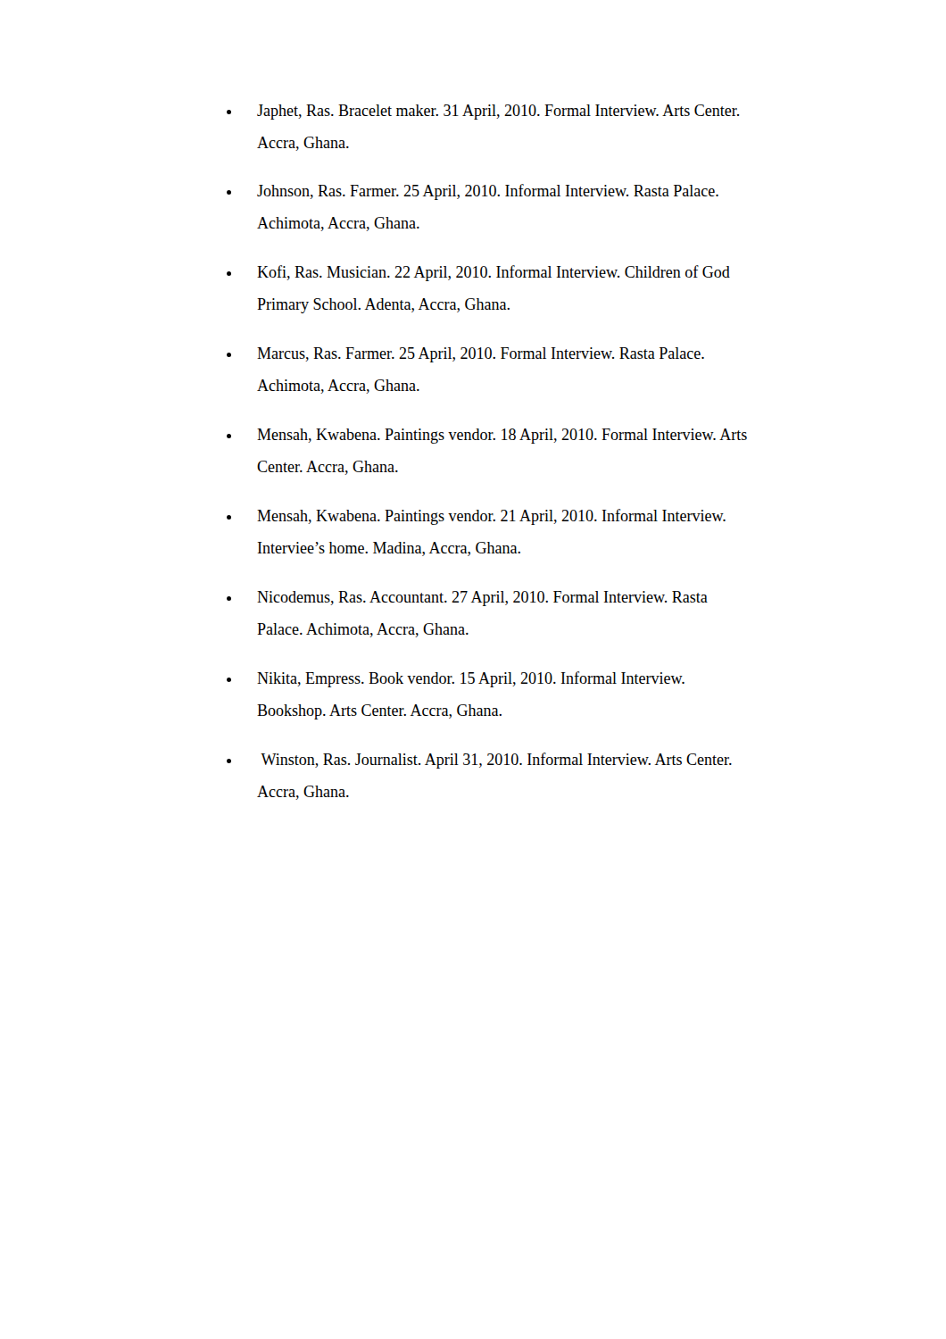Japhet, Ras. Bracelet maker. 31 April, 2010. Formal Interview. Arts Center. Accra, Ghana.
Johnson, Ras. Farmer. 25 April, 2010. Informal Interview. Rasta Palace. Achimota, Accra, Ghana.
Kofi, Ras. Musician. 22 April, 2010. Informal Interview. Children of God Primary School. Adenta, Accra, Ghana.
Marcus, Ras. Farmer. 25 April, 2010. Formal Interview. Rasta Palace. Achimota, Accra, Ghana.
Mensah, Kwabena. Paintings vendor. 18 April, 2010. Formal Interview. Arts Center. Accra, Ghana.
Mensah, Kwabena. Paintings vendor. 21 April, 2010. Informal Interview. Interviee’s home. Madina, Accra, Ghana.
Nicodemus, Ras. Accountant. 27 April, 2010. Formal Interview. Rasta Palace. Achimota, Accra, Ghana.
Nikita, Empress. Book vendor. 15 April, 2010. Informal Interview. Bookshop. Arts Center. Accra, Ghana.
Winston, Ras. Journalist. April 31, 2010. Informal Interview. Arts Center. Accra, Ghana.